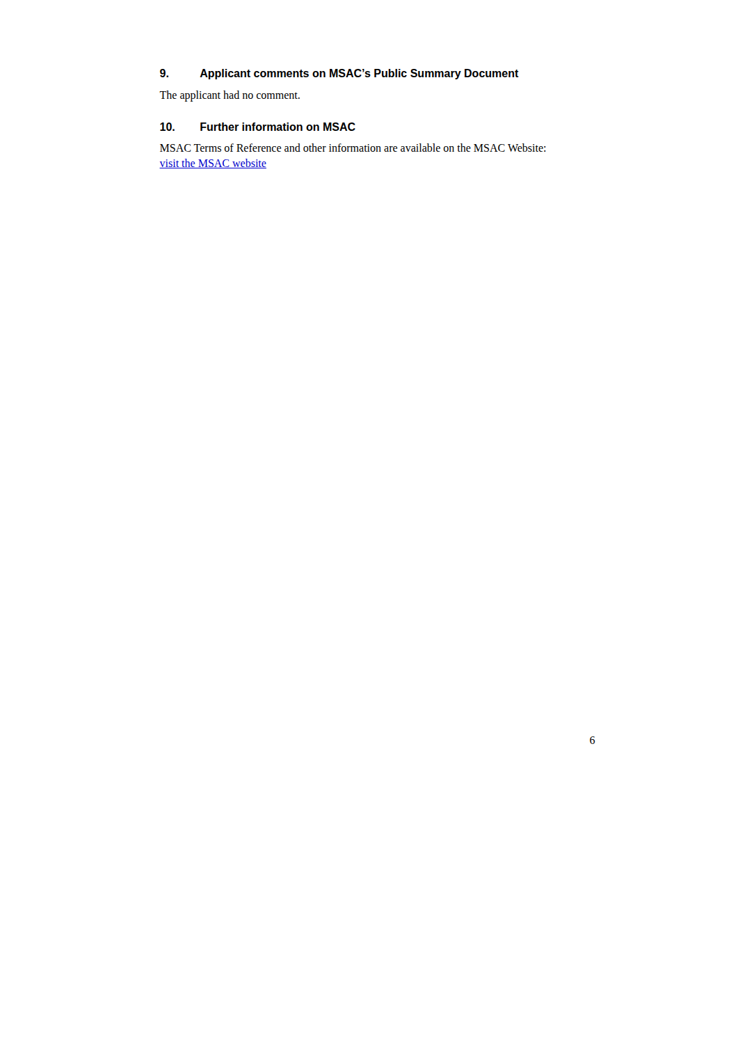9. Applicant comments on MSAC’s Public Summary Document
The applicant had no comment.
10. Further information on MSAC
MSAC Terms of Reference and other information are available on the MSAC Website:
visit the MSAC website
6